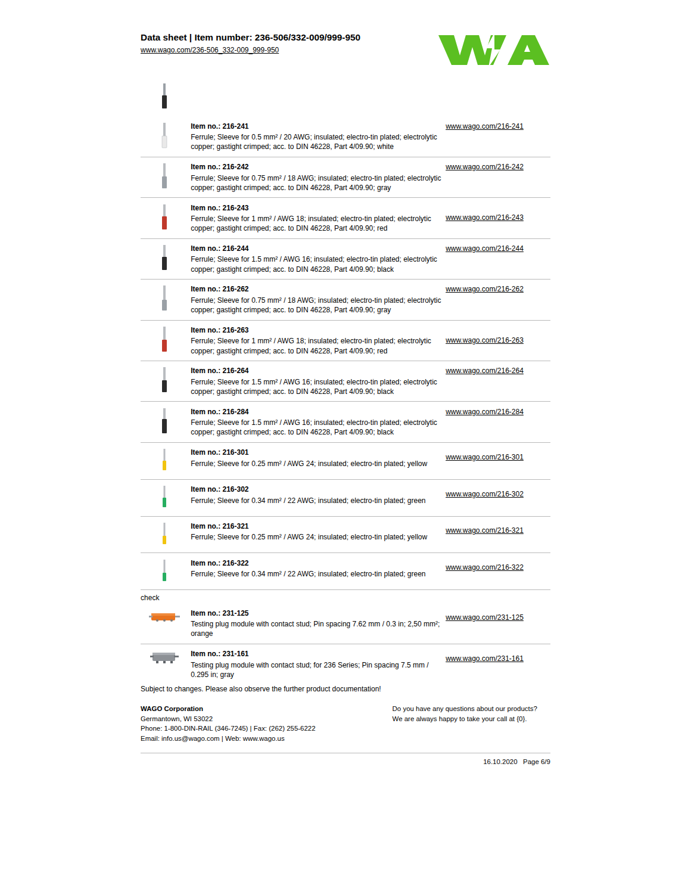Data sheet | Item number: 236-506/332-009/999-950
www.wago.com/236-506_332-009_999-950
WAGO
| | Item no.: 216-241 Ferrule; Sleeve for 0.5 mm² / 20 AWG; insulated; electro-tin plated; electrolytic copper; gastight crimped; acc. to DIN 46228, Part 4/09.90; white | www.wago.com/216-241 |
| | Item no.: 216-242 Ferrule; Sleeve for 0.75 mm² / 18 AWG; insulated; electro-tin plated; electrolytic copper; gastight crimped; acc. to DIN 46228, Part 4/09.90; gray | www.wago.com/216-242 |
| | Item no.: 216-243 Ferrule; Sleeve for 1 mm² / AWG 18; insulated; electro-tin plated; electrolytic copper; gastight crimped; acc. to DIN 46228, Part 4/09.90; red | www.wago.com/216-243 |
| | Item no.: 216-244 Ferrule; Sleeve for 1.5 mm² / AWG 16; insulated; electro-tin plated; electrolytic copper; gastight crimped; acc. to DIN 46228, Part 4/09.90; black | www.wago.com/216-244 |
| | Item no.: 216-262 Ferrule; Sleeve for 0.75 mm² / 18 AWG; insulated; electro-tin plated; electrolytic copper; gastight crimped; acc. to DIN 46228, Part 4/09.90; gray | www.wago.com/216-262 |
| | Item no.: 216-263 Ferrule; Sleeve for 1 mm² / AWG 18; insulated; electro-tin plated; electrolytic copper; gastight crimped; acc. to DIN 46228, Part 4/09.90; red | www.wago.com/216-263 |
| | Item no.: 216-264 Ferrule; Sleeve for 1.5 mm² / AWG 16; insulated; electro-tin plated; electrolytic copper; gastight crimped; acc. to DIN 46228, Part 4/09.90; black | www.wago.com/216-264 |
| | Item no.: 216-284 Ferrule; Sleeve for 1.5 mm² / AWG 16; insulated; electro-tin plated; electrolytic copper; gastight crimped; acc. to DIN 46228, Part 4/09.90; black | www.wago.com/216-284 |
| | Item no.: 216-301 Ferrule; Sleeve for 0.25 mm² / AWG 24; insulated; electro-tin plated; yellow | www.wago.com/216-301 |
| | Item no.: 216-302 Ferrule; Sleeve for 0.34 mm² / 22 AWG; insulated; electro-tin plated; green | www.wago.com/216-302 |
| | Item no.: 216-321 Ferrule; Sleeve for 0.25 mm² / AWG 24; insulated; electro-tin plated; yellow | www.wago.com/216-321 |
| | Item no.: 216-322 Ferrule; Sleeve for 0.34 mm² / 22 AWG; insulated; electro-tin plated; green | www.wago.com/216-322 |
check
| | Item no.: 231-125 Testing plug module with contact stud; Pin spacing 7.62 mm / 0.3 in; 2,50 mm²; orange | www.wago.com/231-125 |
| | Item no.: 231-161 Testing plug module with contact stud; for 236 Series; Pin spacing 7.5 mm / 0.295 in; gray | www.wago.com/231-161 |
Subject to changes. Please also observe the further product documentation!
WAGO Corporation
Germantown, WI 53022
Phone: 1-800-DIN-RAIL (346-7245) | Fax: (262) 255-6222
Email: info.us@wago.com | Web: www.wago.us
Do you have any questions about our products?
We are always happy to take your call at {0}.
16.10.2020 Page 6/9